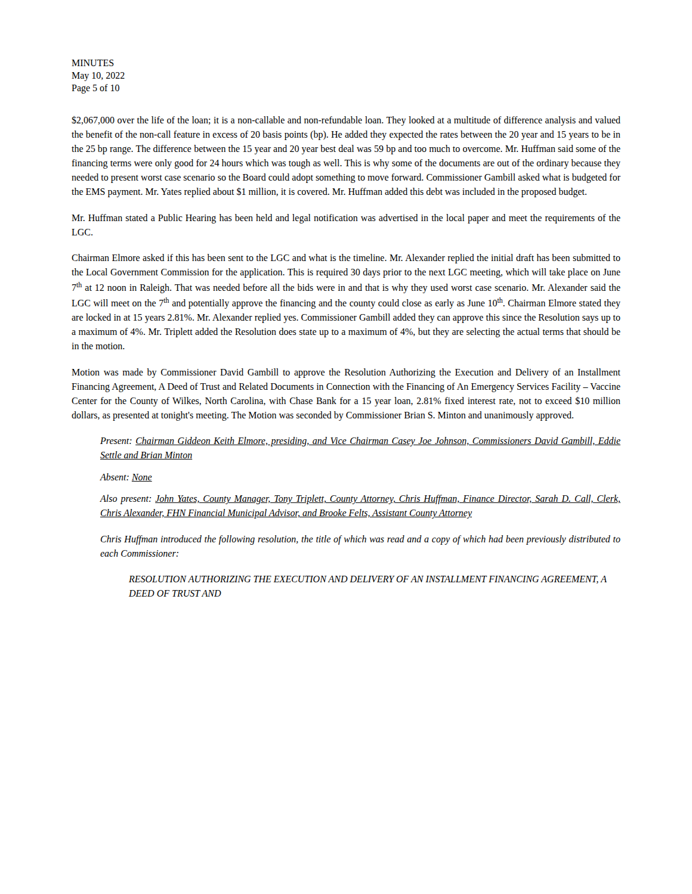MINUTES
May 10, 2022
Page 5 of 10
$2,067,000 over the life of the loan; it is a non-callable and non-refundable loan. They looked at a multitude of difference analysis and valued the benefit of the non-call feature in excess of 20 basis points (bp). He added they expected the rates between the 20 year and 15 years to be in the 25 bp range. The difference between the 15 year and 20 year best deal was 59 bp and too much to overcome. Mr. Huffman said some of the financing terms were only good for 24 hours which was tough as well. This is why some of the documents are out of the ordinary because they needed to present worst case scenario so the Board could adopt something to move forward. Commissioner Gambill asked what is budgeted for the EMS payment. Mr. Yates replied about $1 million, it is covered. Mr. Huffman added this debt was included in the proposed budget.
Mr. Huffman stated a Public Hearing has been held and legal notification was advertised in the local paper and meet the requirements of the LGC.
Chairman Elmore asked if this has been sent to the LGC and what is the timeline. Mr. Alexander replied the initial draft has been submitted to the Local Government Commission for the application. This is required 30 days prior to the next LGC meeting, which will take place on June 7th at 12 noon in Raleigh. That was needed before all the bids were in and that is why they used worst case scenario. Mr. Alexander said the LGC will meet on the 7th and potentially approve the financing and the county could close as early as June 10th. Chairman Elmore stated they are locked in at 15 years 2.81%. Mr. Alexander replied yes. Commissioner Gambill added they can approve this since the Resolution says up to a maximum of 4%. Mr. Triplett added the Resolution does state up to a maximum of 4%, but they are selecting the actual terms that should be in the motion.
Motion was made by Commissioner David Gambill to approve the Resolution Authorizing the Execution and Delivery of an Installment Financing Agreement, A Deed of Trust and Related Documents in Connection with the Financing of An Emergency Services Facility – Vaccine Center for the County of Wilkes, North Carolina, with Chase Bank for a 15 year loan, 2.81% fixed interest rate, not to exceed $10 million dollars, as presented at tonight's meeting. The Motion was seconded by Commissioner Brian S. Minton and unanimously approved.
Present: Chairman Giddeon Keith Elmore, presiding, and Vice Chairman Casey Joe Johnson, Commissioners David Gambill, Eddie Settle and Brian Minton
Absent: None
Also present: John Yates, County Manager, Tony Triplett, County Attorney, Chris Huffman, Finance Director, Sarah D. Call, Clerk, Chris Alexander, FHN Financial Municipal Advisor, and Brooke Felts, Assistant County Attorney
Chris Huffman introduced the following resolution, the title of which was read and a copy of which had been previously distributed to each Commissioner:
RESOLUTION AUTHORIZING THE EXECUTION AND DELIVERY OF AN INSTALLMENT FINANCING AGREEMENT, A DEED OF TRUST AND